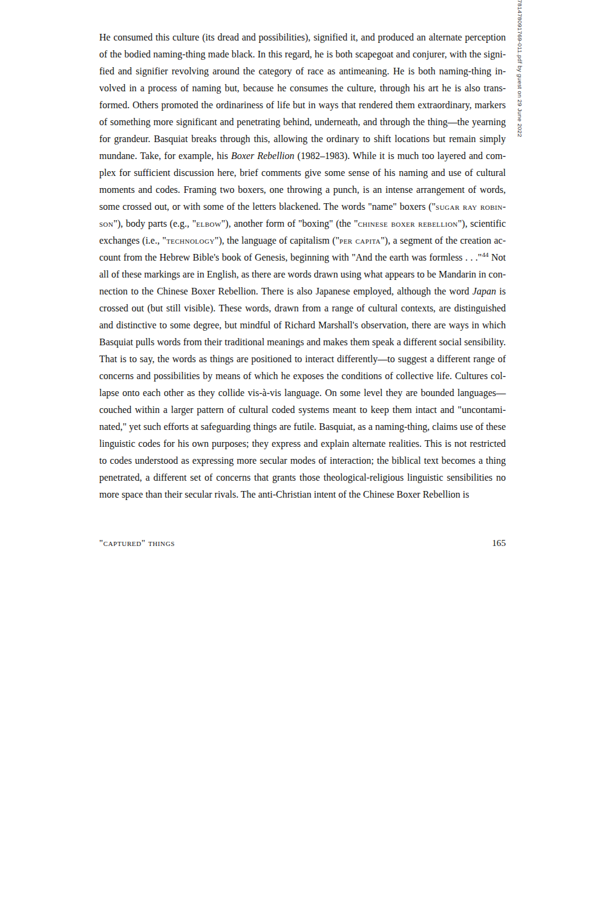Downloaded from http://read.dukeupress.edu/books/chapter-pdf/1118951/9781478091769-011.pdf by guest on 29 June 2022
He consumed this culture (its dread and possibilities), signified it, and produced an alternate perception of the bodied naming-thing made black. In this regard, he is both scapegoat and conjurer, with the signified and signifier revolving around the category of race as antimeaning. He is both naming-thing involved in a process of naming but, because he consumes the culture, through his art he is also transformed. Others promoted the ordinariness of life but in ways that rendered them extraordinary, markers of something more significant and penetrating behind, underneath, and through the thing—the yearning for grandeur. Basquiat breaks through this, allowing the ordinary to shift locations but remain simply mundane. Take, for example, his Boxer Rebellion (1982–1983). While it is much too layered and complex for sufficient discussion here, brief comments give some sense of his naming and use of cultural moments and codes. Framing two boxers, one throwing a punch, is an intense arrangement of words, some crossed out, or with some of the letters blackened. The words "name" boxers ("sugar ray robinson"), body parts (e.g., "elbow"), another form of "boxing" (the "chinese boxer rebellion"), scientific exchanges (i.e., "technology"), the language of capitalism ("per capita"), a segment of the creation account from the Hebrew Bible's book of Genesis, beginning with "And the earth was formless . . ."44 Not all of these markings are in English, as there are words drawn using what appears to be Mandarin in connection to the Chinese Boxer Rebellion. There is also Japanese employed, although the word Japan is crossed out (but still visible). These words, drawn from a range of cultural contexts, are distinguished and distinctive to some degree, but mindful of Richard Marshall's observation, there are ways in which Basquiat pulls words from their traditional meanings and makes them speak a different social sensibility. That is to say, the words as things are positioned to interact differently—to suggest a different range of concerns and possibilities by means of which he exposes the conditions of collective life. Cultures collapse onto each other as they collide vis-à-vis language. On some level they are bounded languages—couched within a larger pattern of cultural coded systems meant to keep them intact and "uncontaminated," yet such efforts at safeguarding things are futile. Basquiat, as a naming-thing, claims use of these linguistic codes for his own purposes; they express and explain alternate realities. This is not restricted to codes understood as expressing more secular modes of interaction; the biblical text becomes a thing penetrated, a different set of concerns that grants those theological-religious linguistic sensibilities no more space than their secular rivals. The anti-Christian intent of the Chinese Boxer Rebellion is
"captured" things 165